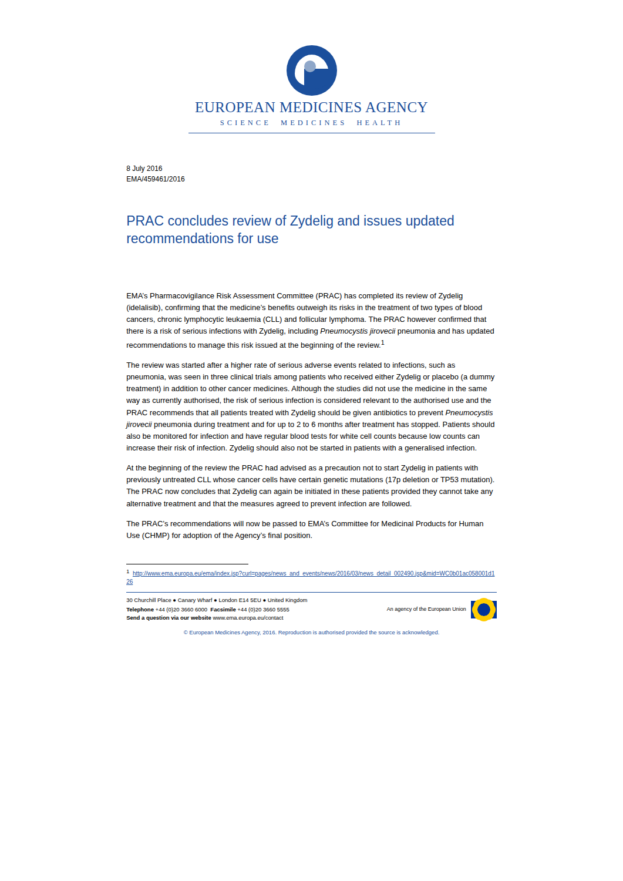EUROPEAN MEDICINES AGENCY
Science Medicines Health
8 July 2016
EMA/459461/2016
PRAC concludes review of Zydelig and issues updated recommendations for use
EMA’s Pharmacovigilance Risk Assessment Committee (PRAC) has completed its review of Zydelig (idelalisib), confirming that the medicine’s benefits outweigh its risks in the treatment of two types of blood cancers, chronic lymphocytic leukaemia (CLL) and follicular lymphoma. The PRAC however confirmed that there is a risk of serious infections with Zydelig, including Pneumocystis jirovecii pneumonia and has updated recommendations to manage this risk issued at the beginning of the review.1
The review was started after a higher rate of serious adverse events related to infections, such as pneumonia, was seen in three clinical trials among patients who received either Zydelig or placebo (a dummy treatment) in addition to other cancer medicines. Although the studies did not use the medicine in the same way as currently authorised, the risk of serious infection is considered relevant to the authorised use and the PRAC recommends that all patients treated with Zydelig should be given antibiotics to prevent Pneumocystis jirovecii pneumonia during treatment and for up to 2 to 6 months after treatment has stopped. Patients should also be monitored for infection and have regular blood tests for white cell counts because low counts can increase their risk of infection. Zydelig should also not be started in patients with a generalised infection.
At the beginning of the review the PRAC had advised as a precaution not to start Zydelig in patients with previously untreated CLL whose cancer cells have certain genetic mutations (17p deletion or TP53 mutation). The PRAC now concludes that Zydelig can again be initiated in these patients provided they cannot take any alternative treatment and that the measures agreed to prevent infection are followed.
The PRAC’s recommendations will now be passed to EMA’s Committee for Medicinal Products for Human Use (CHMP) for adoption of the Agency’s final position.
1 http://www.ema.europa.eu/ema/index.jsp?curl=pages/news_and_events/news/2016/03/news_detail_002490.jsp&mid=WC0b01ac058001d126
30 Churchill Place ● Canary Wharf ● London E14 5EU ● United Kingdom
Telephone +44 (0)20 3660 6000 Facsimile +44 (0)20 3660 5555
Send a question via our website www.ema.europa.eu/contact
An agency of the European Union
© European Medicines Agency, 2016. Reproduction is authorised provided the source is acknowledged.